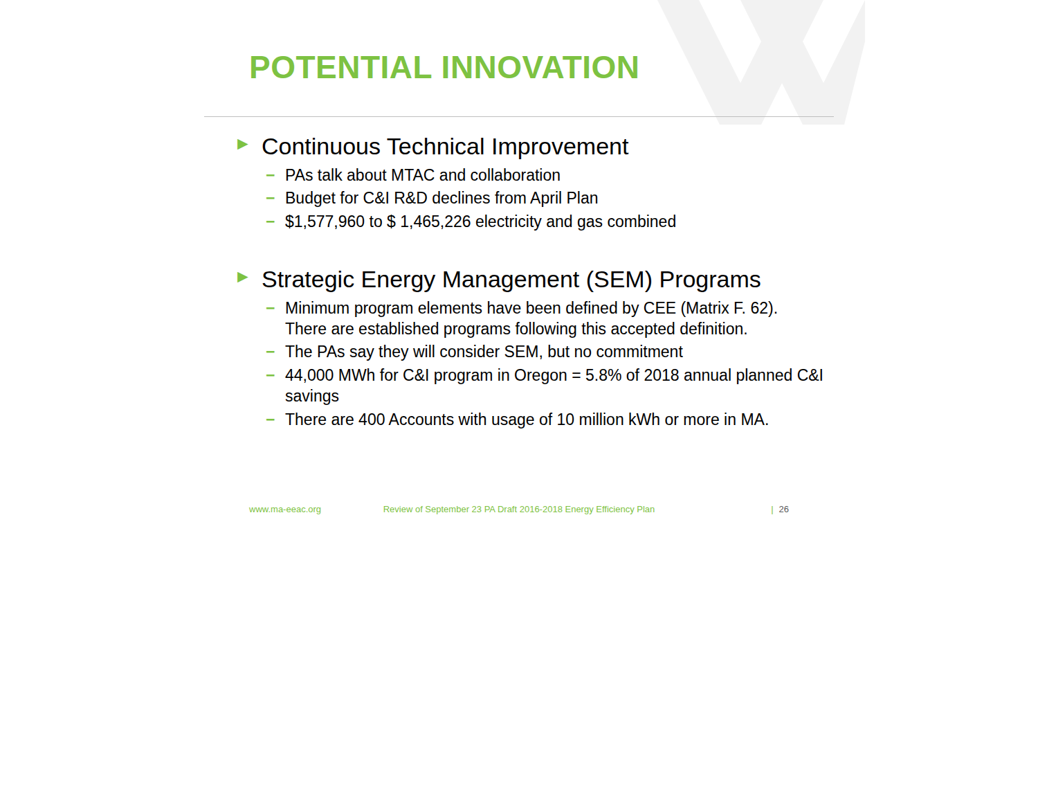POTENTIAL INNOVATION
►Continuous Technical Improvement
−PAs talk about MTAC and collaboration
−Budget for C&I R&D declines from April Plan
−$1,577,960 to $ 1,465,226 electricity and gas combined
►Strategic Energy Management (SEM) Programs
−Minimum program elements have been defined by CEE (Matrix F. 62). There are established programs following this accepted definition.
−The PAs say they will consider SEM, but no commitment
−44,000 MWh for C&I program in Oregon = 5.8% of 2018 annual planned C&I savings
−There are 400 Accounts with usage of 10 million kWh or more in MA.
www.ma-eeac.org Review of September 23 PA Draft 2016-2018 Energy Efficiency Plan |26